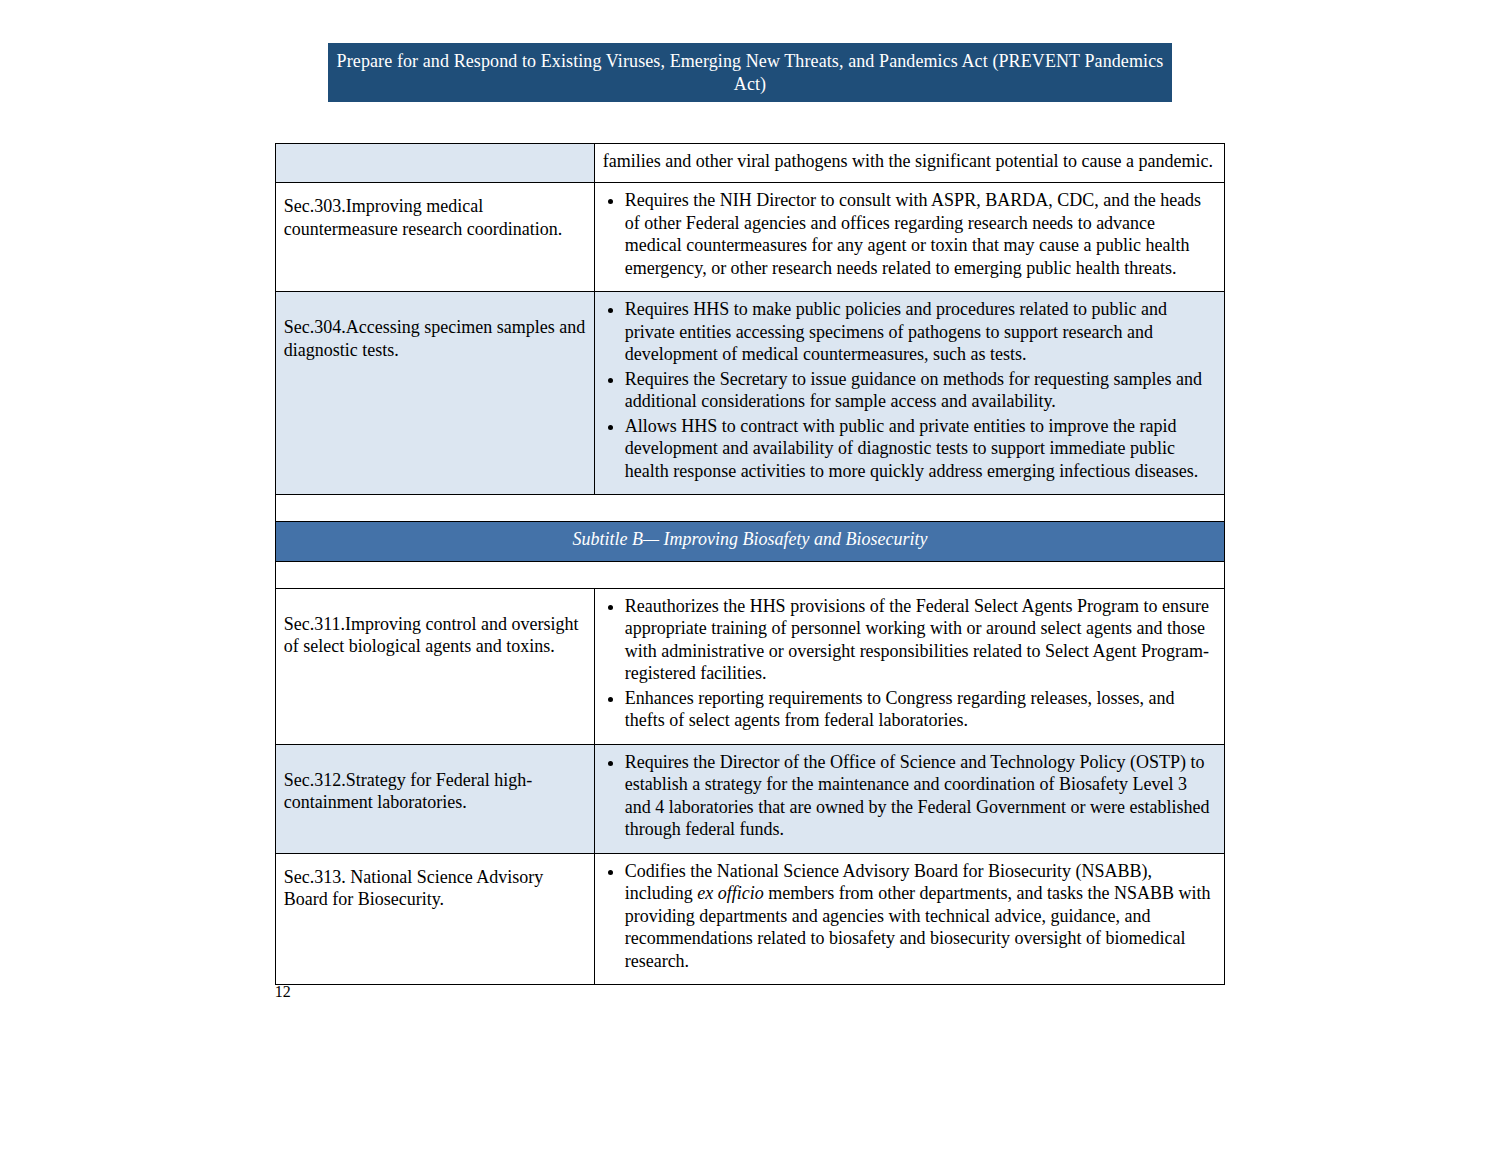Prepare for and Respond to Existing Viruses, Emerging New Threats, and Pandemics Act (PREVENT Pandemics Act)
| | families and other viral pathogens with the significant potential to cause a pandemic. |
| Sec.303.Improving medical countermeasure research coordination. | Requires the NIH Director to consult with ASPR, BARDA, CDC, and the heads of other Federal agencies and offices regarding research needs to advance medical countermeasures for any agent or toxin that may cause a public health emergency, or other research needs related to emerging public health threats. |
| Sec.304.Accessing specimen samples and diagnostic tests. | Requires HHS to make public policies and procedures related to public and private entities accessing specimens of pathogens to support research and development of medical countermeasures, such as tests. Requires the Secretary to issue guidance on methods for requesting samples and additional considerations for sample access and availability. Allows HHS to contract with public and private entities to improve the rapid development and availability of diagnostic tests to support immediate public health response activities to more quickly address emerging infectious diseases. |
| Subtitle B— Improving Biosafety and Biosecurity |
| Sec.311.Improving control and oversight of select biological agents and toxins. | Reauthorizes the HHS provisions of the Federal Select Agents Program to ensure appropriate training of personnel working with or around select agents and those with administrative or oversight responsibilities related to Select Agent Program-registered facilities. Enhances reporting requirements to Congress regarding releases, losses, and thefts of select agents from federal laboratories. |
| Sec.312.Strategy for Federal high-containment laboratories. | Requires the Director of the Office of Science and Technology Policy (OSTP) to establish a strategy for the maintenance and coordination of Biosafety Level 3 and 4 laboratories that are owned by the Federal Government or were established through federal funds. |
| Sec.313. National Science Advisory Board for Biosecurity. | Codifies the National Science Advisory Board for Biosecurity (NSABB), including ex officio members from other departments, and tasks the NSABB with providing departments and agencies with technical advice, guidance, and recommendations related to biosafety and biosecurity oversight of biomedical research. |
12